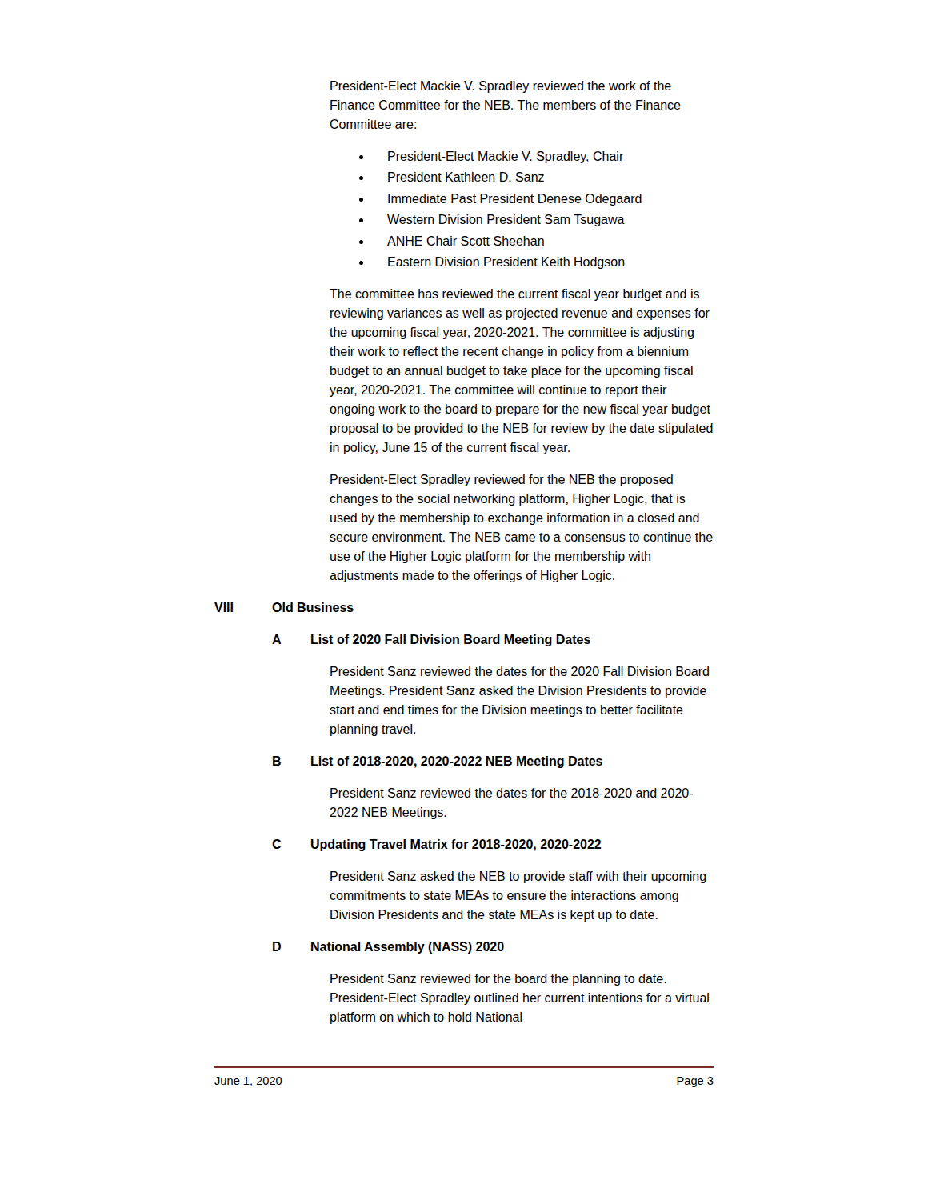President-Elect Mackie V. Spradley reviewed the work of the Finance Committee for the NEB. The members of the Finance Committee are:
President-Elect Mackie V. Spradley, Chair
President Kathleen D. Sanz
Immediate Past President Denese Odegaard
Western Division President Sam Tsugawa
ANHE Chair Scott Sheehan
Eastern Division President Keith Hodgson
The committee has reviewed the current fiscal year budget and is reviewing variances as well as projected revenue and expenses for the upcoming fiscal year, 2020-2021. The committee is adjusting their work to reflect the recent change in policy from a biennium budget to an annual budget to take place for the upcoming fiscal year, 2020-2021. The committee will continue to report their ongoing work to the board to prepare for the new fiscal year budget proposal to be provided to the NEB for review by the date stipulated in policy, June 15 of the current fiscal year.
President-Elect Spradley reviewed for the NEB the proposed changes to the social networking platform, Higher Logic, that is used by the membership to exchange information in a closed and secure environment. The NEB came to a consensus to continue the use of the Higher Logic platform for the membership with adjustments made to the offerings of Higher Logic.
VIII
Old Business
A
List of 2020 Fall Division Board Meeting Dates
President Sanz reviewed the dates for the 2020 Fall Division Board Meetings. President Sanz asked the Division Presidents to provide start and end times for the Division meetings to better facilitate planning travel.
B
List of 2018-2020, 2020-2022 NEB Meeting Dates
President Sanz reviewed the dates for the 2018-2020 and 2020-2022 NEB Meetings.
C
Updating Travel Matrix for 2018-2020, 2020-2022
President Sanz asked the NEB to provide staff with their upcoming commitments to state MEAs to ensure the interactions among Division Presidents and the state MEAs is kept up to date.
D
National Assembly (NASS) 2020
President Sanz reviewed for the board the planning to date. President-Elect Spradley outlined her current intentions for a virtual platform on which to hold National
June 1, 2020
Page 3